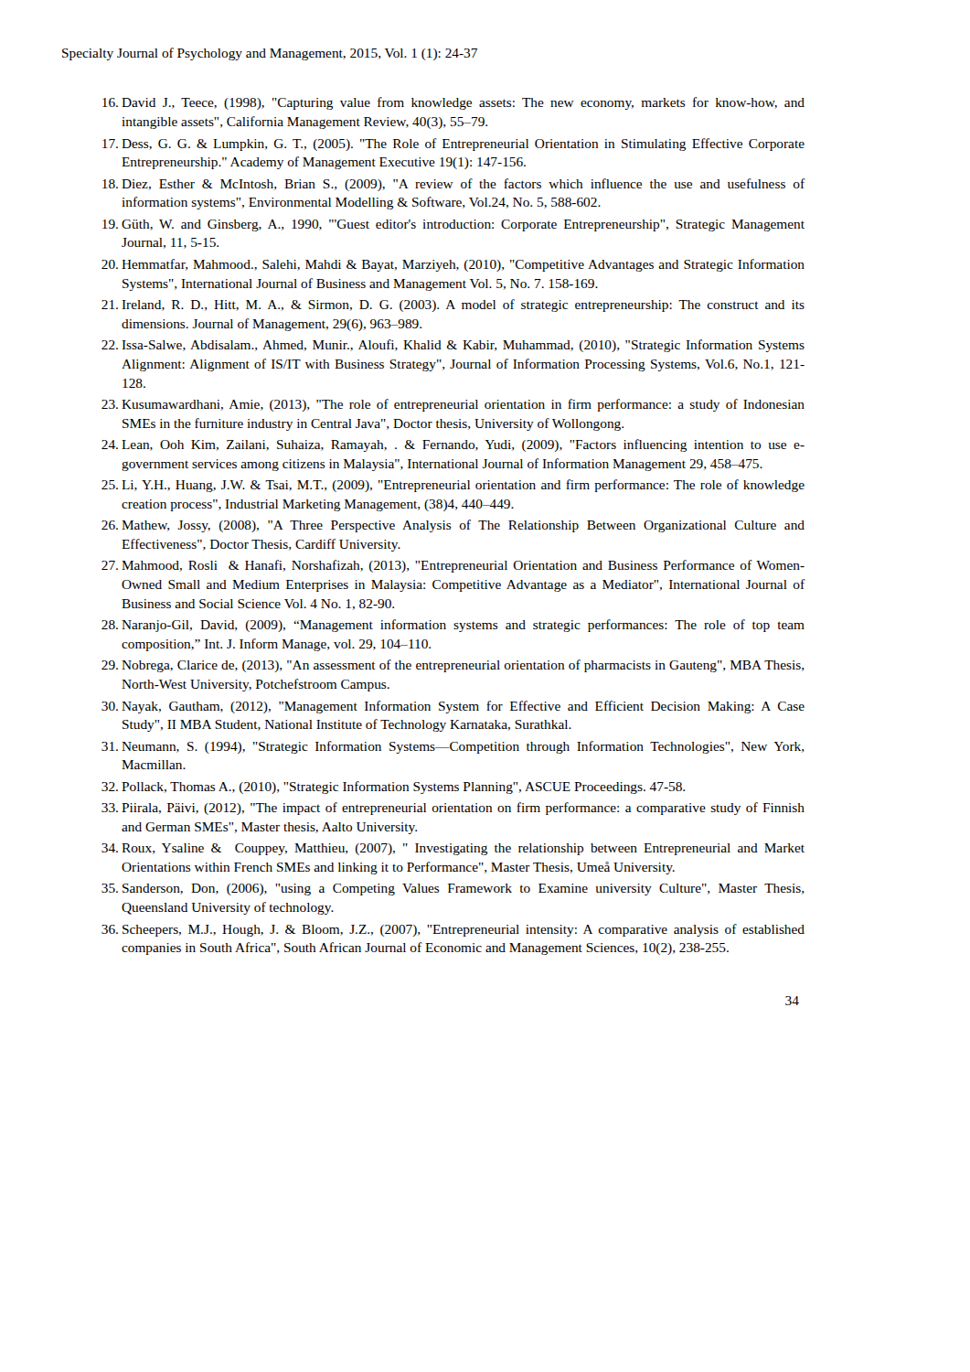Specialty Journal of Psychology and Management, 2015, Vol. 1 (1): 24-37
David J., Teece, (1998), "Capturing value from knowledge assets: The new economy, markets for know-how, and intangible assets", California Management Review, 40(3), 55–79.
Dess, G. G. & Lumpkin, G. T., (2005). "The Role of Entrepreneurial Orientation in Stimulating Effective Corporate Entrepreneurship." Academy of Management Executive 19(1): 147-156.
Diez, Esther & McIntosh, Brian S., (2009), "A review of the factors which influence the use and usefulness of information systems", Environmental Modelling & Software, Vol.24, No. 5, 588-602.
Güth, W. and Ginsberg, A., 1990, "'Guest editor's introduction: Corporate Entrepreneurship", Strategic Management Journal, 11, 5-15.
Hemmatfar, Mahmood., Salehi, Mahdi & Bayat, Marziyeh, (2010), "Competitive Advantages and Strategic Information Systems", International Journal of Business and Management Vol. 5, No. 7. 158-169.
Ireland, R. D., Hitt, M. A., & Sirmon, D. G. (2003). A model of strategic entrepreneurship: The construct and its dimensions. Journal of Management, 29(6), 963–989.
Issa-Salwe, Abdisalam., Ahmed, Munir., Aloufi, Khalid & Kabir, Muhammad, (2010), "Strategic Information Systems Alignment: Alignment of IS/IT with Business Strategy", Journal of Information Processing Systems, Vol.6, No.1, 121-128.
Kusumawardhani, Amie, (2013), "The role of entrepreneurial orientation in firm performance: a study of Indonesian SMEs in the furniture industry in Central Java", Doctor thesis, University of Wollongong.
Lean, Ooh Kim, Zailani, Suhaiza, Ramayah, . & Fernando, Yudi, (2009), "Factors influencing intention to use e-government services among citizens in Malaysia", International Journal of Information Management 29, 458–475.
Li, Y.H., Huang, J.W. & Tsai, M.T., (2009), "Entrepreneurial orientation and firm performance: The role of knowledge creation process", Industrial Marketing Management, (38)4, 440–449.
Mathew, Jossy, (2008), "A Three Perspective Analysis of The Relationship Between Organizational Culture and Effectiveness", Doctor Thesis, Cardiff University.
Mahmood, Rosli & Hanafi, Norshafizah, (2013), "Entrepreneurial Orientation and Business Performance of Women-Owned Small and Medium Enterprises in Malaysia: Competitive Advantage as a Mediator", International Journal of Business and Social Science Vol. 4 No. 1, 82-90.
Naranjo-Gil, David, (2009), “Management information systems and strategic performances: The role of top team composition,” Int. J. Inform Manage, vol. 29, 104–110.
Nobrega, Clarice de, (2013), "An assessment of the entrepreneurial orientation of pharmacists in Gauteng", MBA Thesis, North-West University, Potchefstroom Campus.
Nayak, Gautham, (2012), "Management Information System for Effective and Efficient Decision Making: A Case Study", II MBA Student, National Institute of Technology Karnataka, Surathkal.
Neumann, S. (1994), "Strategic Information Systems—Competition through Information Technologies", New York, Macmillan.
Pollack, Thomas A., (2010), "Strategic Information Systems Planning", ASCUE Proceedings. 47-58.
Piirala, Päivi, (2012), "The impact of entrepreneurial orientation on firm performance: a comparative study of Finnish and German SMEs", Master thesis, Aalto University.
Roux, Ysaline & Couppey, Matthieu, (2007), " Investigating the relationship between Entrepreneurial and Market Orientations within French SMEs and linking it to Performance", Master Thesis, Umeå University.
Sanderson, Don, (2006), "using a Competing Values Framework to Examine university Culture", Master Thesis, Queensland University of technology.
Scheepers, M.J., Hough, J. & Bloom, J.Z., (2007), "Entrepreneurial intensity: A comparative analysis of established companies in South Africa", South African Journal of Economic and Management Sciences, 10(2), 238-255.
34